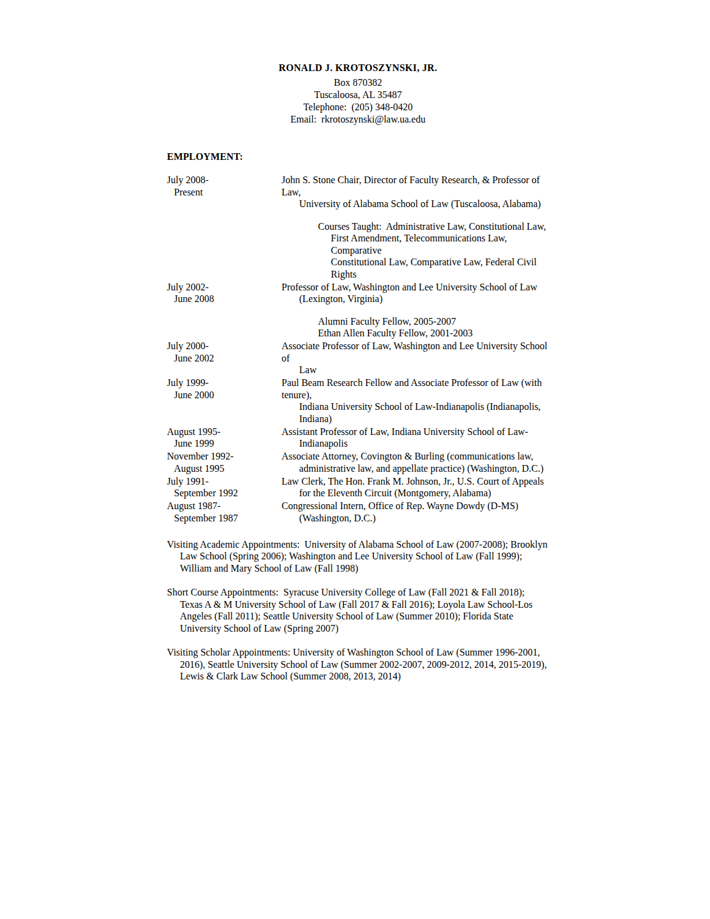RONALD J. KROTOSZYNSKI, JR.
Box 870382
Tuscaloosa, AL 35487
Telephone: (205) 348-0420
Email: rkrotoszynski@law.ua.edu
EMPLOYMENT:
| July 2008- Present | John S. Stone Chair, Director of Faculty Research, & Professor of Law, University of Alabama School of Law (Tuscaloosa, Alabama) Courses Taught: Administrative Law, Constitutional Law, First Amendment, Telecommunications Law, Comparative Constitutional Law, Comparative Law, Federal Civil Rights |
| July 2002- June 2008 | Professor of Law, Washington and Lee University School of Law (Lexington, Virginia) Alumni Faculty Fellow, 2005-2007 Ethan Allen Faculty Fellow, 2001-2003 |
| July 2000- June 2002 | Associate Professor of Law, Washington and Lee University School of Law |
| July 1999- June 2000 | Paul Beam Research Fellow and Associate Professor of Law (with tenure), Indiana University School of Law-Indianapolis (Indianapolis, Indiana) |
| August 1995- June 1999 | Assistant Professor of Law, Indiana University School of Law- Indianapolis |
| November 1992- August 1995 | Associate Attorney, Covington & Burling (communications law, administrative law, and appellate practice) (Washington, D.C.) |
| July 1991- September 1992 | Law Clerk, The Hon. Frank M. Johnson, Jr., U.S. Court of Appeals for the Eleventh Circuit (Montgomery, Alabama) |
| August 1987- September 1987 | Congressional Intern, Office of Rep. Wayne Dowdy (D-MS) (Washington, D.C.) |
Visiting Academic Appointments: University of Alabama School of Law (2007-2008); Brooklyn Law School (Spring 2006); Washington and Lee University School of Law (Fall 1999); William and Mary School of Law (Fall 1998)
Short Course Appointments: Syracuse University College of Law (Fall 2021 & Fall 2018); Texas A & M University School of Law (Fall 2017 & Fall 2016); Loyola Law School-Los Angeles (Fall 2011); Seattle University School of Law (Summer 2010); Florida State University School of Law (Spring 2007)
Visiting Scholar Appointments: University of Washington School of Law (Summer 1996-2001, 2016), Seattle University School of Law (Summer 2002-2007, 2009-2012, 2014, 2015-2019), Lewis & Clark Law School (Summer 2008, 2013, 2014)